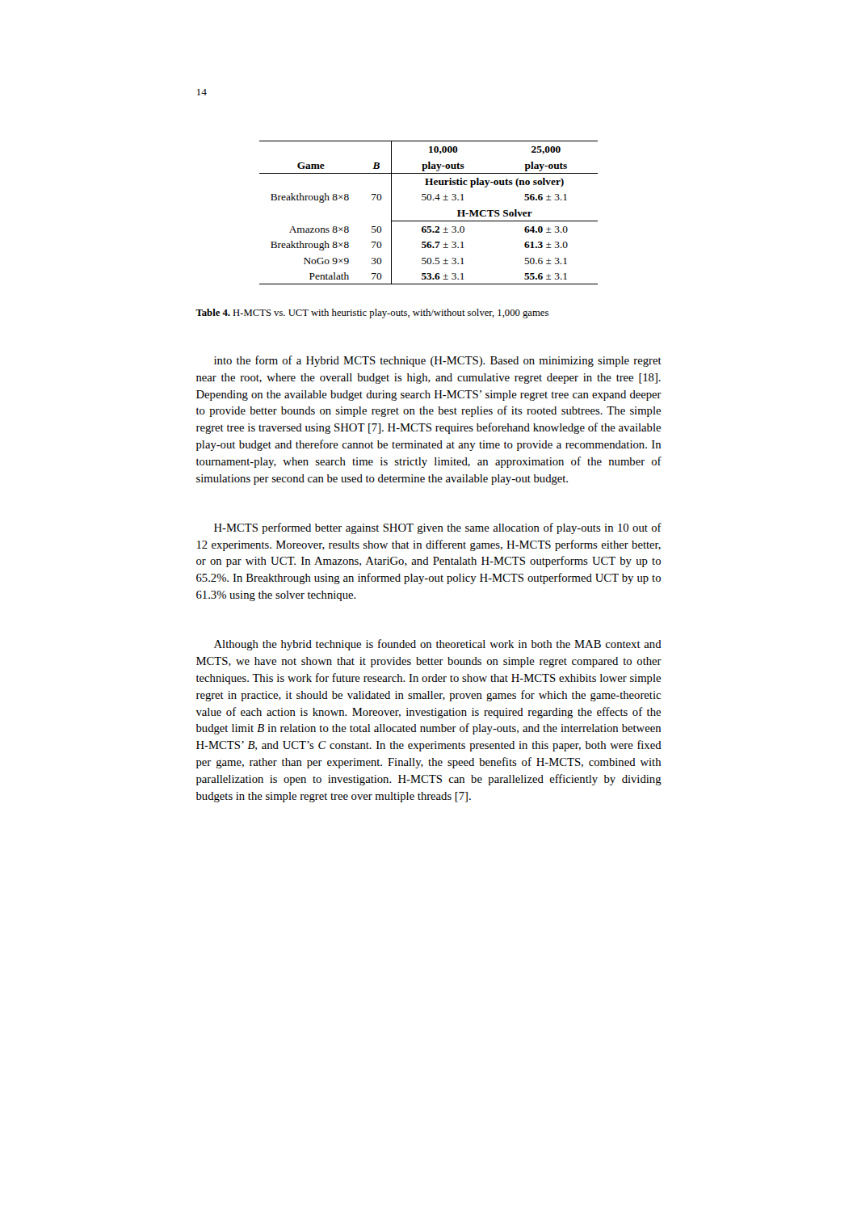14
| | | 10,000 | 25,000 |
| --- | --- | --- | --- |
| Game | B | play-outs | play-outs |
| | | Heuristic play-outs (no solver) |
| Breakthrough 8×8 | 70 | 50.4 ± 3.1 | 56.6 ± 3.1 |
| | | H-MCTS Solver |
| Amazons 8×8 | 50 | 65.2 ± 3.0 | 64.0 ± 3.0 |
| Breakthrough 8×8 | 70 | 56.7 ± 3.1 | 61.3 ± 3.0 |
| NoGo 9×9 | 30 | 50.5 ± 3.1 | 50.6 ± 3.1 |
| Pentalath | 70 | 53.6 ± 3.1 | 55.6 ± 3.1 |
Table 4. H-MCTS vs. UCT with heuristic play-outs, with/without solver, 1,000 games
into the form of a Hybrid MCTS technique (H-MCTS). Based on minimizing simple regret near the root, where the overall budget is high, and cumulative regret deeper in the tree [18]. Depending on the available budget during search H-MCTS’ simple regret tree can expand deeper to provide better bounds on simple regret on the best replies of its rooted subtrees. The simple regret tree is traversed using SHOT [7]. H-MCTS requires beforehand knowledge of the available play-out budget and therefore cannot be terminated at any time to provide a recommendation. In tournament-play, when search time is strictly limited, an approximation of the number of simulations per second can be used to determine the available play-out budget.
H-MCTS performed better against SHOT given the same allocation of play-outs in 10 out of 12 experiments. Moreover, results show that in different games, H-MCTS performs either better, or on par with UCT. In Amazons, AtariGo, and Pentalath H-MCTS outperforms UCT by up to 65.2%. In Breakthrough using an informed play-out policy H-MCTS outperformed UCT by up to 61.3% using the solver technique.
Although the hybrid technique is founded on theoretical work in both the MAB context and MCTS, we have not shown that it provides better bounds on simple regret compared to other techniques. This is work for future research. In order to show that H-MCTS exhibits lower simple regret in practice, it should be validated in smaller, proven games for which the game-theoretic value of each action is known. Moreover, investigation is required regarding the effects of the budget limit B in relation to the total allocated number of play-outs, and the interrelation between H-MCTS’ B, and UCT’s C constant. In the experiments presented in this paper, both were fixed per game, rather than per experiment. Finally, the speed benefits of H-MCTS, combined with parallelization is open to investigation. H-MCTS can be parallelized efficiently by dividing budgets in the simple regret tree over multiple threads [7].